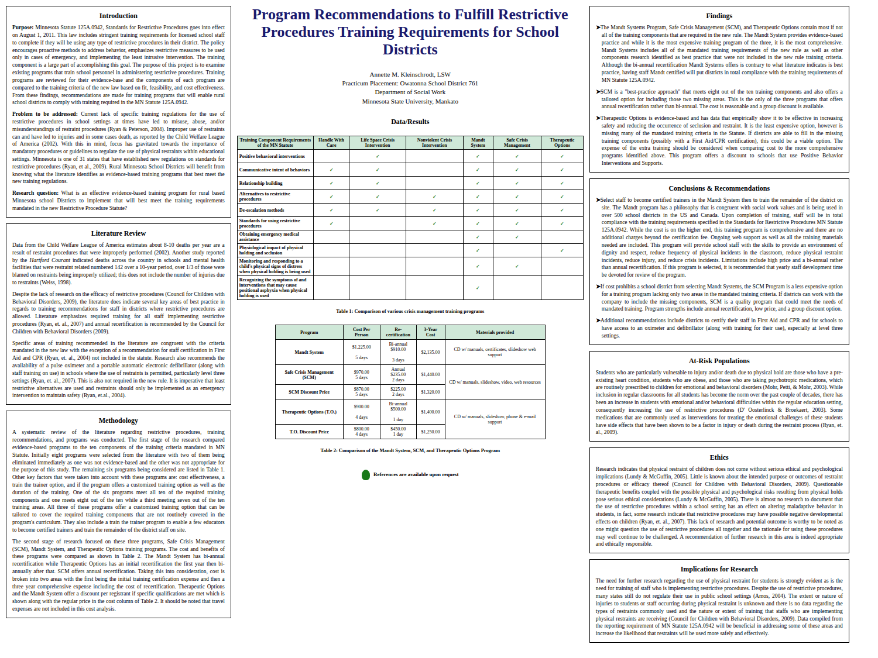Introduction
Purpose: Minnesota Statute 125A.0942, Standards for Restrictive Procedures goes into effect on August 1, 2011. This law includes stringent training requirements for licensed school staff to complete if they will be using any type of restrictive procedures in their district. The policy encourages proactive methods to address behavior, emphasizes restrictive measures to be used only in cases of emergency, and implementing the least intrusive intervention. The training component is a large part of accomplishing this goal. The purpose of this project is to examine existing programs that train school personnel in administering restrictive procedures. Training programs are reviewed for their evidence-base and the components of each program are compared to the training criteria of the new law based on fit, feasibility, and cost effectiveness. From these findings, recommendations are made for training programs that will enable rural school districts to comply with training required in the MN Statute 125A.0942.
Problem to be addressed: Current lack of specific training regulations for the use of restrictive procedures in school settings at times have led to misuse, abuse, and/or misunderstandings of restraint procedures (Ryan & Peterson, 2004). Improper use of restraints can and have led to injuries and in some cases death, as reported by the Child Welfare League of America (2002). With this in mind, focus has gravitated towards the importance of mandatory procedures or guidelines to regulate the use of physical restraints within educational settings. Minnesota is one of 31 states that have established new regulations on standards for restrictive procedures (Ryan, et al., 2009). Rural Minnesota School Districts will benefit from knowing what the literature identifies as evidence-based training programs that best meet the new training regulations.
Research question: What is an effective evidence-based training program for rural based Minnesota school Districts to implement that will best meet the training requirements mandated in the new Restrictive Procedure Statute?
Literature Review
Data from the Child Welfare League of America estimates about 8-10 deaths per year are a result of restraint procedures that were improperly performed (2002). Another study reported by the Hartford Courant indicated deaths across the country in schools and mental health facilities that were restraint related numbered 142 over a 10-year period, over 1/3 of those were blamed on restraints being improperly utilized; this does not include the number of injuries due to restraints (Weiss, 1998).
Despite the lack of research on the efficacy of restrictive procedures (Council for Children with Behavioral Disorders, 2009), the literature does indicate several key areas of best practice in regards to training recommendations for staff in districts where restrictive procedures are allowed. Literature emphasizes required training for all staff implementing restrictive procedures (Ryan, et. al., 2007) and annual recertification is recommended by the Council for Children with Behavioral Disorders (2009).
Specific areas of training recommended in the literature are congruent with the criteria mandated in the new law with the exception of a recommendation for staff certification in First Aid and CPR (Ryan, et. al., 2004) not included in the statute. Research also recommends the availability of a pulse oximeter and a portable automatic electronic defibrillator (along with staff training on use) in schools where the use of restraints is permitted, particularly level three settings (Ryan, et. al., 2007). This is also not required in the new rule. It is imperative that least restrictive alternatives are used and restraints should only be implemented as an emergency intervention to maintain safety (Ryan, et.al., 2004).
Methodology
A systematic review of the literature regarding restrictive procedures, training recommendations, and programs was conducted. The first stage of the research compared evidence-based programs to the ten components of the training criteria mandated in MN Statute. Initially eight programs were selected from the literature with two of them being eliminated immediately as one was not evidence-based and the other was not appropriate for the purpose of this study. The remaining six programs being considered are listed in Table 1. Other key factors that were taken into account with these programs are: cost effectiveness, a train the trainer option, and if the program offers a customized training option as well as the duration of the training. One of the six programs meet all ten of the required training components and one meets eight out of the ten while a third meeting seven out of the ten training areas. All three of these programs offer a customized training option that can be tailored to cover the required training components that are not routinely covered in the program's curriculum. They also include a train the trainer program to enable a few educators to become certified trainers and train the remainder of the district staff on site.
The second stage of research focused on these three programs, Safe Crisis Management (SCM), Mandt System, and Therapeutic Options training programs. The cost and benefits of these programs were compared as shown in Table 2. The Mandt System has bi-annual recertification while Therapeutic Options has an initial recertification the first year then bi-annually after that. SCM offers annual recertification. Taking this into consideration, cost is broken into two areas with the first being the initial training certification expense and then a three year comprehensive expense including the cost of recertification. Therapeutic Options and the Mandt System offer a discount per registrant if specific qualifications are met which is shown along with the regular price in the cost column of Table 2. It should be noted that travel expenses are not included in this cost analysis.
Program Recommendations to Fulfill Restrictive Procedures Training Requirements for School Districts
Annette M. Kleinschrodt, LSW
Practicum Placement: Owatonna School District 761
Department of Social Work
Minnesota State University, Mankato
Data/Results
| Training Component Requirements of the MN Statute | Handle With Care | Life Space Crisis Intervention | Nonviolent Crisis Intervention | Mandt System | Safe Crisis Management | Therapeutic Options |
| --- | --- | --- | --- | --- | --- | --- |
| Positive behavioral interventions | | ✓ | | ✓ | ✓ | ✓ |
| Communicative intent of behaviors | ✓ | ✓ | | ✓ | ✓ | ✓ |
| Relationship building | ✓ | ✓ | | ✓ | ✓ | ✓ |
| Alternatives to restrictive procedures | ✓ | ✓ | ✓ | ✓ | ✓ | ✓ |
| De-escalation methods | ✓ | ✓ | ✓ | ✓ | ✓ | ✓ |
| Standards for using restrictive procedures | ✓ | | ✓ | ✓ | ✓ | ✓ |
| Obtaining emergency medical assistance | | | | ✓ | ✓ | |
| Physiological impact of physical holding and seclusion | | | | ✓ | | ✓ |
| Monitoring and responding to a child's physical signs of distress when physical holding is being used | | | | ✓ | ✓ | |
| Recognizing the symptoms of and interventions that may cause positional asphyxia when physical holding is used | | | | ✓ | | |
Table 1: Comparison of various crisis management training programs
| Program | Cost Per Person | Re-certification | 3-Year Cost | Materials provided |
| --- | --- | --- | --- | --- |
| Mandt System | $1,225.00 5 days | Bi-annual $910.00 3 days | $2,135.00 | CD w/ manuals, certificates, slideshow web support |
| Safe Crisis Management (SCM) | $970.00 5 days | Annual $235.00 2 days | $1,440.00 | CD w/ manuals, slideshow, video, web resources |
| SCM Discount Price | $870.00 5 days | $225.00 2 days | $1,320.00 |
| Therapeutic Options (T.O.) | $900.00 4 days | Bi-annual $500.00 1 day | $1,400.00 | CD w/ manuals, slideshow, phone & e-mail support |
| T.O. Discount Price | $800.00 4 days | $450.00 1 day | $1,250.00 |
Table 2: Comparison of the Mandt System, SCM, and Therapeutic Options Program
References are available upon request
Findings
➤The Mandt Systems Program, Safe Crisis Management (SCM), and Therapeutic Options contain most if not all of the training components that are required in the new rule. The Mandt System provides evidence-based practice and while it is the most expensive training program of the three, it is the most comprehensive. Mandt Systems includes all of the mandated training requirements of the new rule as well as other components research identified as best practice that were not included in the new rule training criteria. Although the bi-annual recertification Mandt Systems offers is contrary to what literature indicates is best practice, having staff Mandt certified will put districts in total compliance with the training requirements of MN Statute 125A.0942.
➤SCM is a "best-practice approach" that meets eight out of the ten training components and also offers a tailored option for including those two missing areas. This is the only of the three programs that offers annual recertification rather than bi-annual. The cost is reasonable and a group discount is available.
➤Therapeutic Options is evidence-based and has data that empirically show it to be effective in increasing safety and reducing the occurrence of seclusion and restraint. It is the least expensive option, however is missing many of the mandated training criteria in the Statute. If districts are able to fill in the missing training components (possibly with a First Aid/CPR certification), this could be a viable option. The expense of the extra training should be considered when comparing cost to the more comprehensive programs identified above. This program offers a discount to schools that use Positive Behavior Interventions and Supports.
Conclusions & Recommendations
➤Select staff to become certified trainers in the Mandt System then to train the remainder of the district on site. The Mandt program has a philosophy that is congruent with social work values and is being used in over 500 school districts in the US and Canada. Upon completion of training, staff will be in total compliance with the training requirements specified in the Standards for Restrictive Procedures MN Statute 125A.0942. While the cost is on the higher end, this training program is comprehensive and there are no additional charges beyond the certification fee. Ongoing web support as well as all the training materials needed are included. This program will provide school staff with the skills to provide an environment of dignity and respect, reduce frequency of physical incidents in the classroom, reduce physical restraint incidents, reduce injury, and reduce crisis incidents. Limitations include high price and a bi-annual rather than annual recertification. If this program is selected, it is recommended that yearly staff development time be devoted for review of the program.
➤If cost prohibits a school district from selecting Mandt Systems, the SCM Program is a less expensive option for a training program lacking only two areas in the mandated training criteria. If districts can work with the company to include the missing components, SCM is a quality program that could meet the needs of mandated training. Program strengths include annual recertification, low price, and a group discount option.
➤Additional recommendations include districts to certify their staff in First Aid and CPR and for schools to have access to an oximeter and defibrillator (along with training for their use), especially at level three settings.
At-Risk Populations
Students who are particularly vulnerable to injury and/or death due to physical hold are those who have a pre-existing heart condition, students who are obese, and those who are taking psychotropic medications, which are routinely prescribed to children for emotional and behavioral disorders (Mohr, Petti, & Mohr, 2003). While inclusion in regular classrooms for all students has become the norm over the past couple of decades, there has been an increase in students with emotional and/or behavioral difficulties within the regular education setting, consequently increasing the use of restrictive procedures (D' Oosterlinck & Broekaert, 2003). Some medications that are commonly used as interventions for treating the emotional challenges of these students have side effects that have been shown to be a factor in injury or death during the restraint process (Ryan, et. al., 2009).
Ethics
Research indicates that physical restraint of children does not come without serious ethical and psychological implications (Lundy & McGuffin, 2005). Little is known about the intended purpose or outcomes of restraint procedures or efficacy thereof (Council for Children with Behavioral Disorders, 2009). Questionable therapeutic benefits coupled with the possible physical and psychological risks resulting from physical holds pose serious ethical considerations (Lundy & McGuffin, 2005). There is almost no research to document that the use of restrictive procedures within a school setting has an effect on altering maladaptive behavior in students, in fact, some research indicate that restrictive procedures may have possible negative developmental effects on children (Ryan, et. al., 2007). This lack of research and potential outcome is worthy to be noted as one might question the use of restrictive procedures all together and the rationale for using these procedures may well continue to be challenged. A recommendation of further research in this area is indeed appropriate and ethically responsible.
Implications for Research
The need for further research regarding the use of physical restraint for students is strongly evident as is the need for training of staff who is implementing restrictive procedures. Despite the use of restrictive procedures, many states still do not regulate their use in public school settings (Amos, 2004). The extent or nature of injuries to students or staff occurring during physical restraint is unknown and there is no data regarding the types of restraints commonly used and the nature or extent of training that staffs who are implementing physical restraints are receiving (Council for Children with Behavioral Disorders, 2009). Data compiled from the reporting requirement of MN Statute 125A.0942 will be beneficial in addressing some of these areas and increase the likelihood that restraints will be used more safely and effectively.